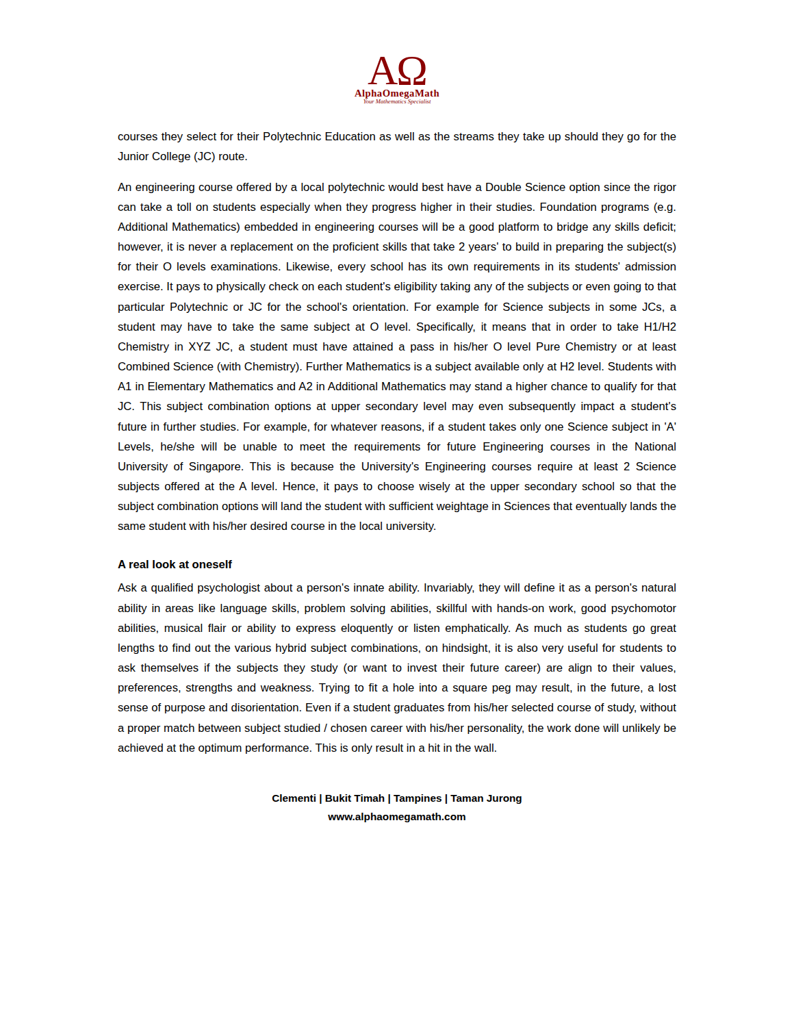AΩ
AlphaOmegaMath Your Mathematics Specialist
courses they select for their Polytechnic Education as well as the streams they take up should they go for the Junior College (JC) route.
An engineering course offered by a local polytechnic would best have a Double Science option since the rigor can take a toll on students especially when they progress higher in their studies. Foundation programs (e.g. Additional Mathematics) embedded in engineering courses will be a good platform to bridge any skills deficit; however, it is never a replacement on the proficient skills that take 2 years' to build in preparing the subject(s) for their O levels examinations. Likewise, every school has its own requirements in its students' admission exercise. It pays to physically check on each student's eligibility taking any of the subjects or even going to that particular Polytechnic or JC for the school's orientation. For example for Science subjects in some JCs, a student may have to take the same subject at O level. Specifically, it means that in order to take H1/H2 Chemistry in XYZ JC, a student must have attained a pass in his/her O level Pure Chemistry or at least Combined Science (with Chemistry). Further Mathematics is a subject available only at H2 level. Students with A1 in Elementary Mathematics and A2 in Additional Mathematics may stand a higher chance to qualify for that JC. This subject combination options at upper secondary level may even subsequently impact a student's future in further studies. For example, for whatever reasons, if a student takes only one Science subject in 'A' Levels, he/she will be unable to meet the requirements for future Engineering courses in the National University of Singapore. This is because the University's Engineering courses require at least 2 Science subjects offered at the A level. Hence, it pays to choose wisely at the upper secondary school so that the subject combination options will land the student with sufficient weightage in Sciences that eventually lands the same student with his/her desired course in the local university.
A real look at oneself
Ask a qualified psychologist about a person's innate ability. Invariably, they will define it as a person's natural ability in areas like language skills, problem solving abilities, skillful with hands-on work, good psychomotor abilities, musical flair or ability to express eloquently or listen emphatically. As much as students go great lengths to find out the various hybrid subject combinations, on hindsight, it is also very useful for students to ask themselves if the subjects they study (or want to invest their future career) are align to their values, preferences, strengths and weakness. Trying to fit a hole into a square peg may result, in the future, a lost sense of purpose and disorientation. Even if a student graduates from his/her selected course of study, without a proper match between subject studied / chosen career with his/her personality, the work done will unlikely be achieved at the optimum performance. This is only result in a hit in the wall.
Clementi | Bukit Timah | Tampines | Taman Jurong
www.alphaomegamath.com